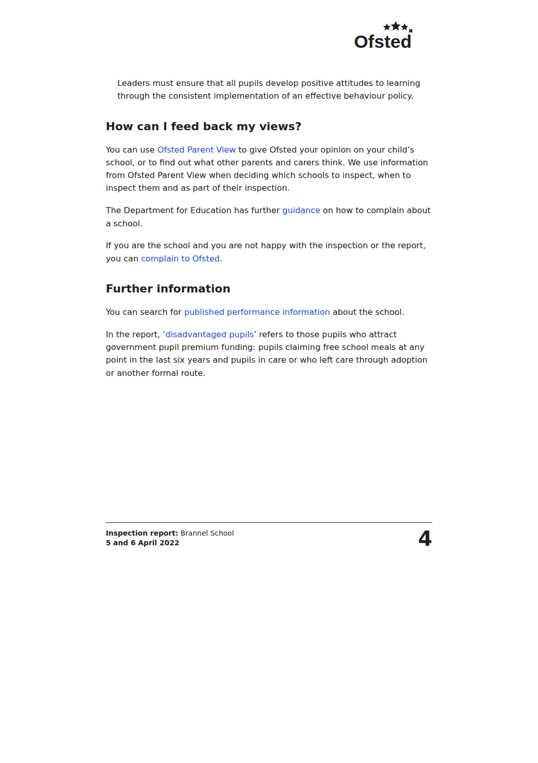Ofsted
Leaders must ensure that all pupils develop positive attitudes to learning through the consistent implementation of an effective behaviour policy.
How can I feed back my views?
You can use Ofsted Parent View to give Ofsted your opinion on your child’s school, or to find out what other parents and carers think. We use information from Ofsted Parent View when deciding which schools to inspect, when to inspect them and as part of their inspection.
The Department for Education has further guidance on how to complain about a school.
If you are the school and you are not happy with the inspection or the report, you can complain to Ofsted.
Further information
You can search for published performance information about the school.
In the report, ‘disadvantaged pupils’ refers to those pupils who attract government pupil premium funding: pupils claiming free school meals at any point in the last six years and pupils in care or who left care through adoption or another formal route.
Inspection report: Brannel School
5 and 6 April 2022
4